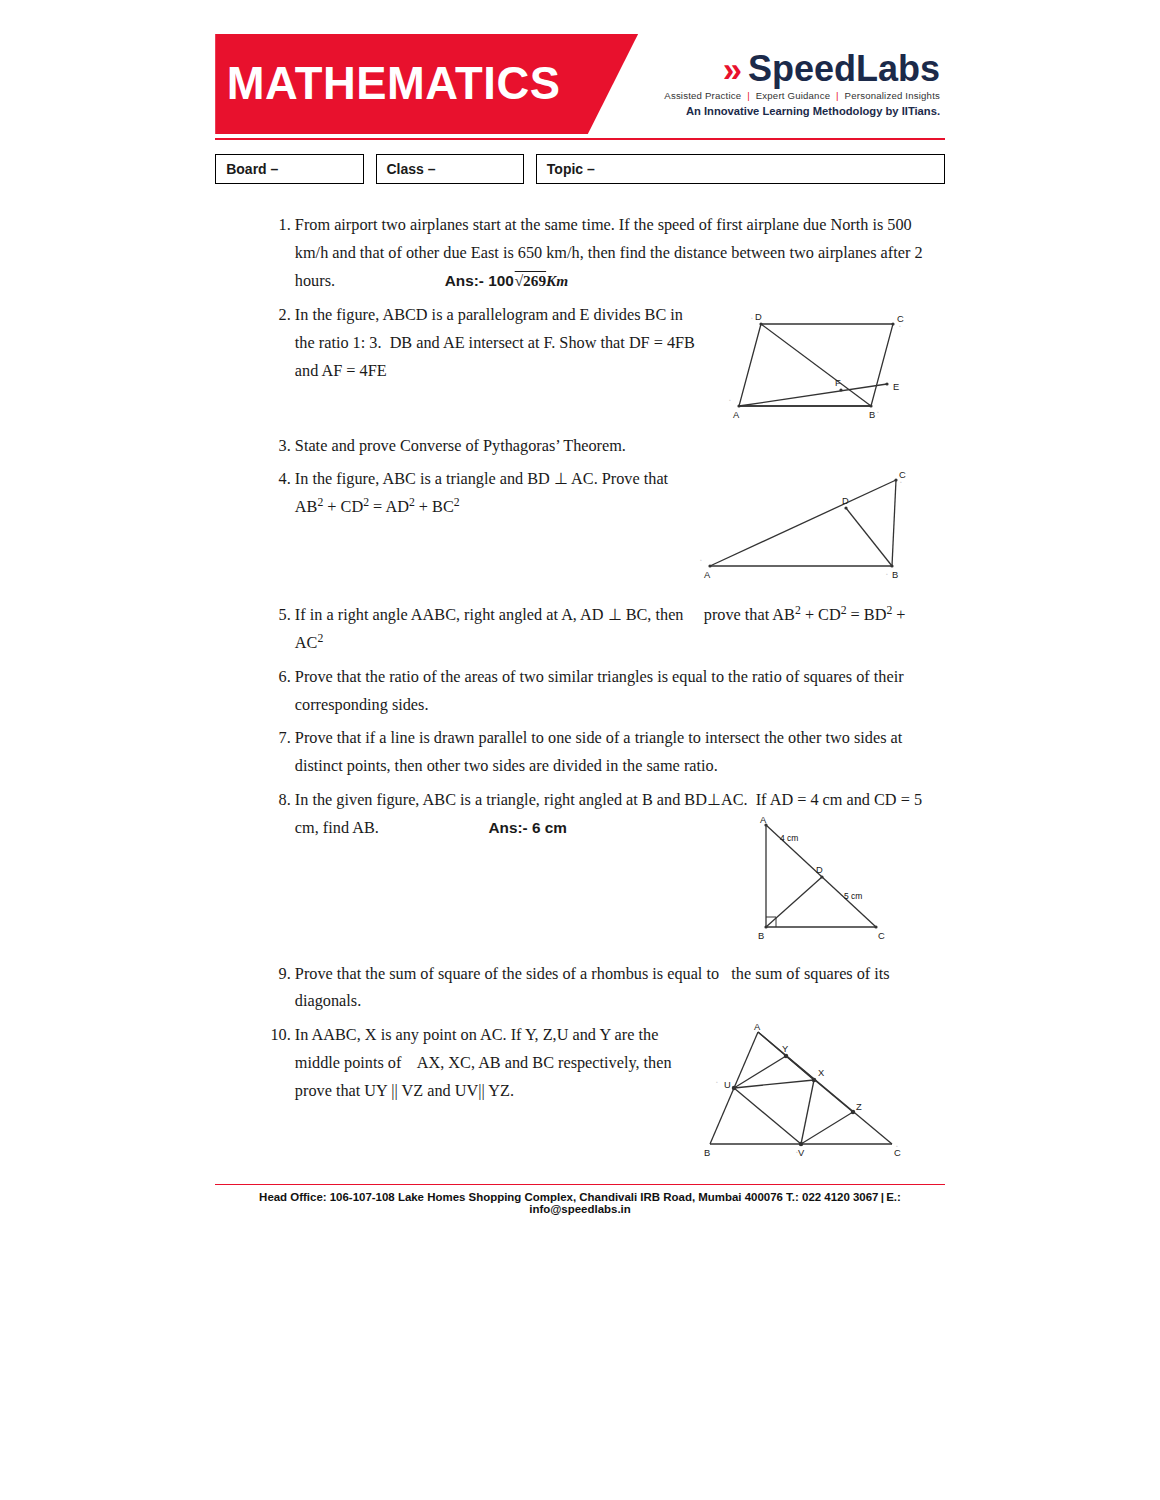MATHEMATICS
» Speed Labs
Assisted Practice | Expert Guidance | Personalized Insights
An Innovative Learning Methodology by IITians.
Board –
Class –
Topic –
From airport two airplanes start at the same time. If the speed of first airplane due North is 500 km/h and that of other due East is 650 km/h, then find the distance between two airplanes after 2 hours. Ans:- 100√269 Km
A B C D E F ◦ ◦ ◦ ◦
In the figure, ABCD is a parallelogram and E divides BC in the ratio 1: 3. DB and AE intersect at F. Show that DF = 4FB and AF = 4FE
State and prove Converse of Pythagoras’ Theorem.
A B C D ◦ ◦ ◦
In the figure, ABC is a triangle and BD ⊥ AC. Prove that AB2 + CD2 = AD2 + BC2
If in a right angle AABC, right angled at A, AD ⊥ BC, then prove that AB2 + CD2 = BD2 + AC2
Prove that the ratio of the areas of two similar triangles is equal to the ratio of squares of their corresponding sides.
Prove that if a line is drawn parallel to one side of a triangle to intersect the other two sides at distinct points, then other two sides are divided in the same ratio.
In the given figure, ABC is a triangle, right angled at B and BD⊥AC. If AD = 4 cm and CD = 5 cm, find AB. Ans:- 6 cm
A B C D 4 cm 5 cm
Prove that the sum of square of the sides of a rhombus is equal to the sum of squares of its diagonals.
A B C X Y Z U V ◦ ◦ ◦
In AABC, X is any point on AC. If Y, Z,U and Y are the middle points of AX, XC, AB and BC respectively, then prove that UY || VZ and UV|| YZ.
Head Office: 106-107-108 Lake Homes Shopping Complex, Chandivali IRB Road, Mumbai 400076 T.: 022 4120 3067 | E.: info@speedlabs.in